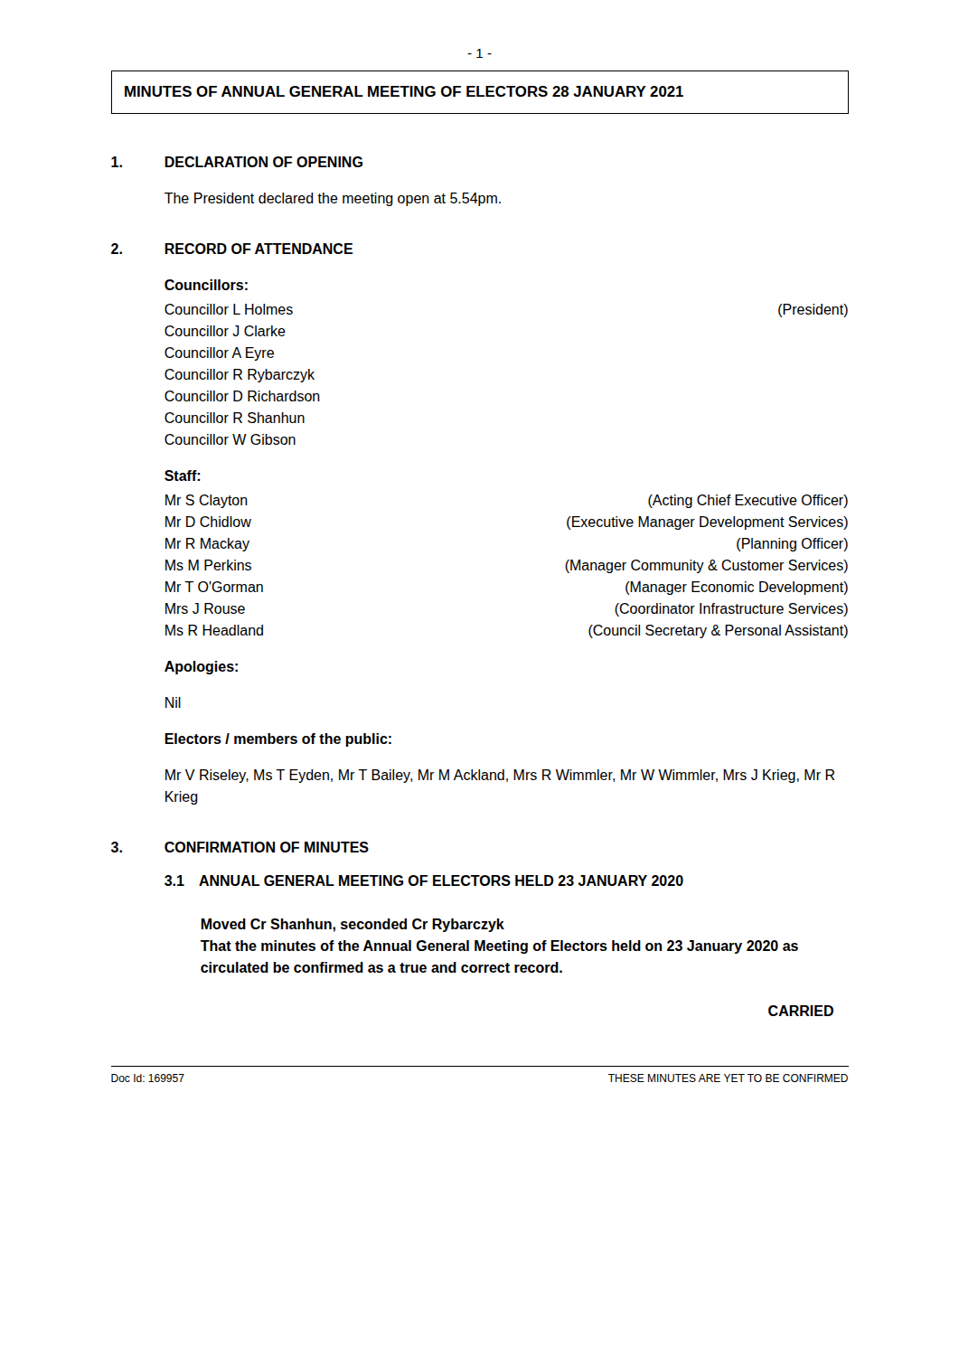- 1 -
MINUTES OF ANNUAL GENERAL MEETING OF ELECTORS 28 JANUARY 2021
1. Declaration of Opening
The President declared the meeting open at 5.54pm.
2. Record of Attendance
Councillors:
| Councillor L Holmes | (President) |
| Councillor J Clarke | |
| Councillor A Eyre | |
| Councillor R Rybarczyk | |
| Councillor D Richardson | |
| Councillor R Shanhun | |
| Councillor W Gibson | |
Staff:
| Mr S Clayton | (Acting Chief Executive Officer) |
| Mr D Chidlow | (Executive Manager Development Services) |
| Mr R Mackay | (Planning Officer) |
| Ms M Perkins | (Manager Community & Customer Services) |
| Mr T O'Gorman | (Manager Economic Development) |
| Mrs J Rouse | (Coordinator Infrastructure Services) |
| Ms R Headland | (Council Secretary & Personal Assistant) |
Apologies:
Nil
Electors / members of the public:
Mr V Riseley, Ms T Eyden, Mr T Bailey, Mr M Ackland, Mrs R Wimmler, Mr W Wimmler, Mrs J Krieg, Mr R Krieg
3. Confirmation of Minutes
3.1 ANNUAL GENERAL MEETING OF ELECTORS HELD 23 JANUARY 2020
Moved Cr Shanhun, seconded Cr Rybarczyk
That the minutes of the Annual General Meeting of Electors held on 23 January 2020 as circulated be confirmed as a true and correct record.
CARRIED
Doc Id: 169957 THESE MINUTES ARE YET TO BE CONFIRMED